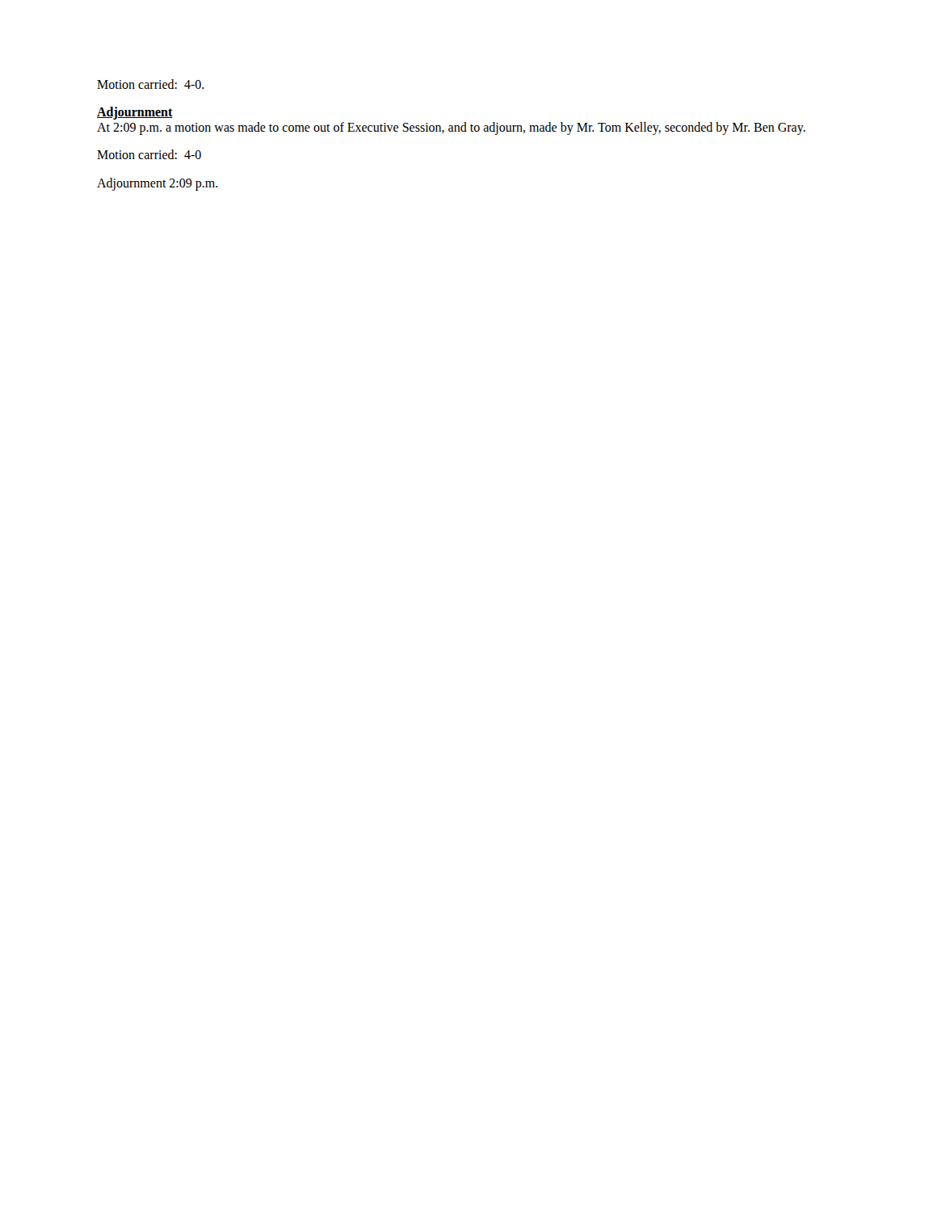Motion carried: 4-0.
Adjournment
At 2:09 p.m. a motion was made to come out of Executive Session, and to adjourn, made by Mr. Tom Kelley, seconded by Mr. Ben Gray.
Motion carried: 4-0
Adjournment 2:09 p.m.